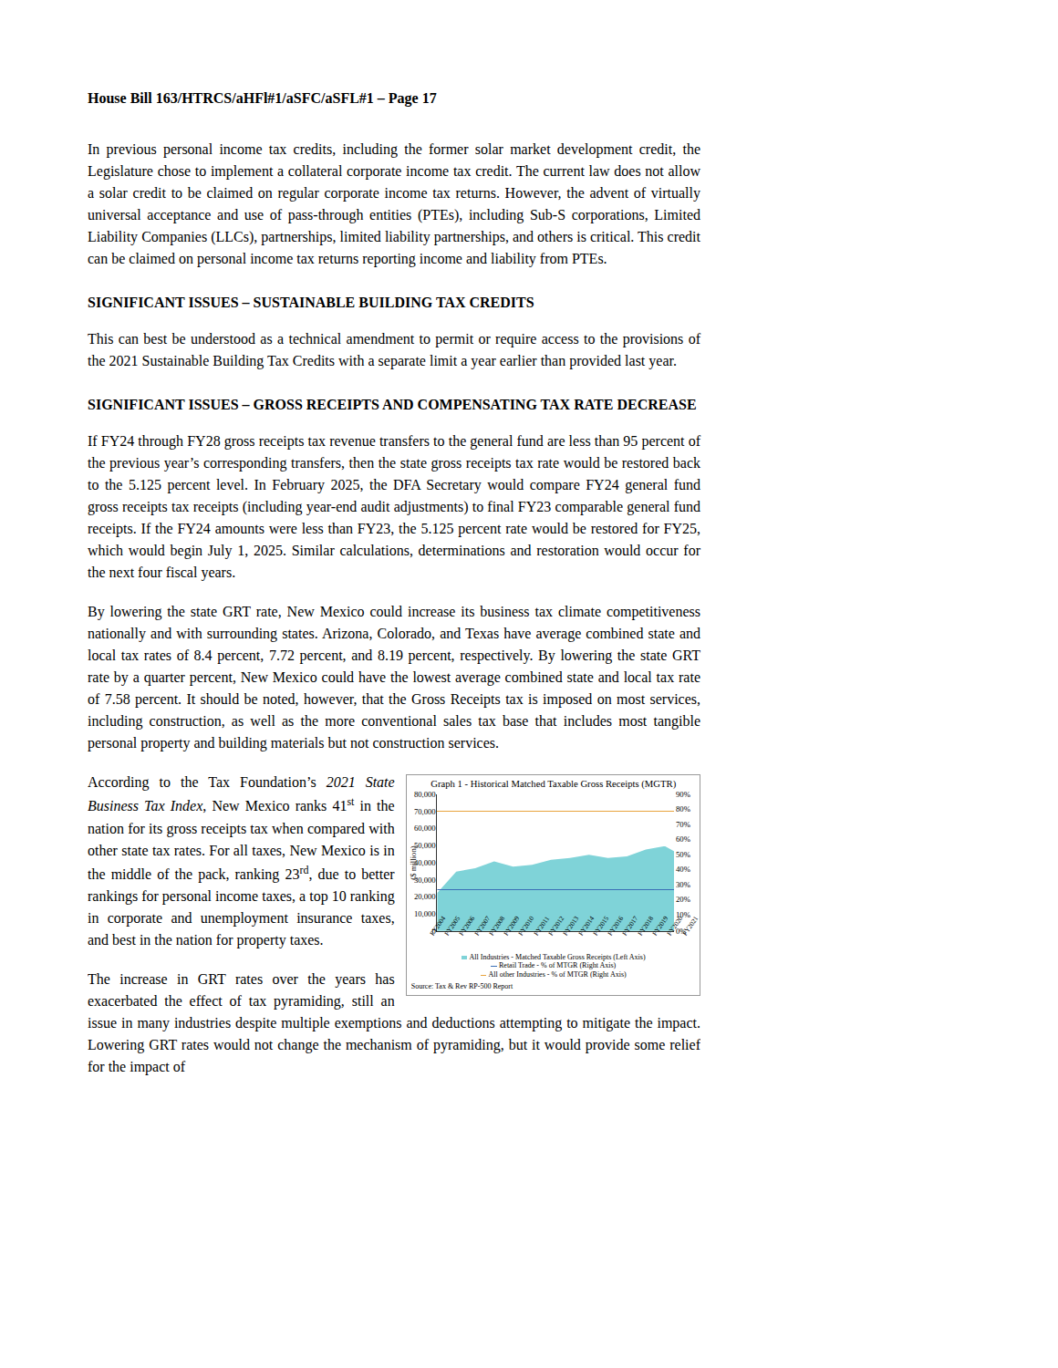House Bill 163/HTRCS/aHFl#1/aSFC/aSFL#1 – Page 17
In previous personal income tax credits, including the former solar market development credit, the Legislature chose to implement a collateral corporate income tax credit. The current law does not allow a solar credit to be claimed on regular corporate income tax returns. However, the advent of virtually universal acceptance and use of pass-through entities (PTEs), including Sub-S corporations, Limited Liability Companies (LLCs), partnerships, limited liability partnerships, and others is critical. This credit can be claimed on personal income tax returns reporting income and liability from PTEs.
SIGNIFICANT ISSUES – SUSTAINABLE BUILDING TAX CREDITS
This can best be understood as a technical amendment to permit or require access to the provisions of the 2021 Sustainable Building Tax Credits with a separate limit a year earlier than provided last year.
SIGNIFICANT ISSUES – GROSS RECEIPTS AND COMPENSATING TAX RATE DECREASE
If FY24 through FY28 gross receipts tax revenue transfers to the general fund are less than 95 percent of the previous year’s corresponding transfers, then the state gross receipts tax rate would be restored back to the 5.125 percent level. In February 2025, the DFA Secretary would compare FY24 general fund gross receipts tax receipts (including year-end audit adjustments) to final FY23 comparable general fund receipts. If the FY24 amounts were less than FY23, the 5.125 percent rate would be restored for FY25, which would begin July 1, 2025. Similar calculations, determinations and restoration would occur for the next four fiscal years.
By lowering the state GRT rate, New Mexico could increase its business tax climate competitiveness nationally and with surrounding states. Arizona, Colorado, and Texas have average combined state and local tax rates of 8.4 percent, 7.72 percent, and 8.19 percent, respectively. By lowering the state GRT rate by a quarter percent, New Mexico could have the lowest average combined state and local tax rate of 7.58 percent. It should be noted, however, that the Gross Receipts tax is imposed on most services, including construction, as well as the more conventional sales tax base that includes most tangible personal property and building materials but not construction services.
Graph 1 - Historical Matched Taxable Gross Receipts (MGTR)
($ million)
80,000 70,000 60,000 50,000 40,000 30,000 20,000 10,000 0
90% 80% 70% 60% 50% 40% 30% 20% 10% 0%
FY2004 FY2005 FY2006 FY2007 FY2008 FY2009 FY2010 FY2011 FY2012 FY2013 FY2014 FY2015 FY2016 FY2017 FY2018 FY2019 FY2020 FY2021
All Industries - Matched Taxable Gross Receipts (Left Axis)
Retail Trade - % of MTGR (Right Axis)
All other Industries - % of MTGR (Right Axis)
Source: Tax & Rev RP-500 Report
According to the Tax Foundation’s 2021 State Business Tax Index, New Mexico ranks 41st in the nation for its gross receipts tax when compared with other state tax rates. For all taxes, New Mexico is in the middle of the pack, ranking 23rd, due to better rankings for personal income taxes, a top 10 ranking in corporate and unemployment insurance taxes, and best in the nation for property taxes.
The increase in GRT rates over the years has exacerbated the effect of tax pyramiding, still an issue in many industries despite multiple exemptions and deductions attempting to mitigate the impact. Lowering GRT rates would not change the mechanism of pyramiding, but it would provide some relief for the impact of